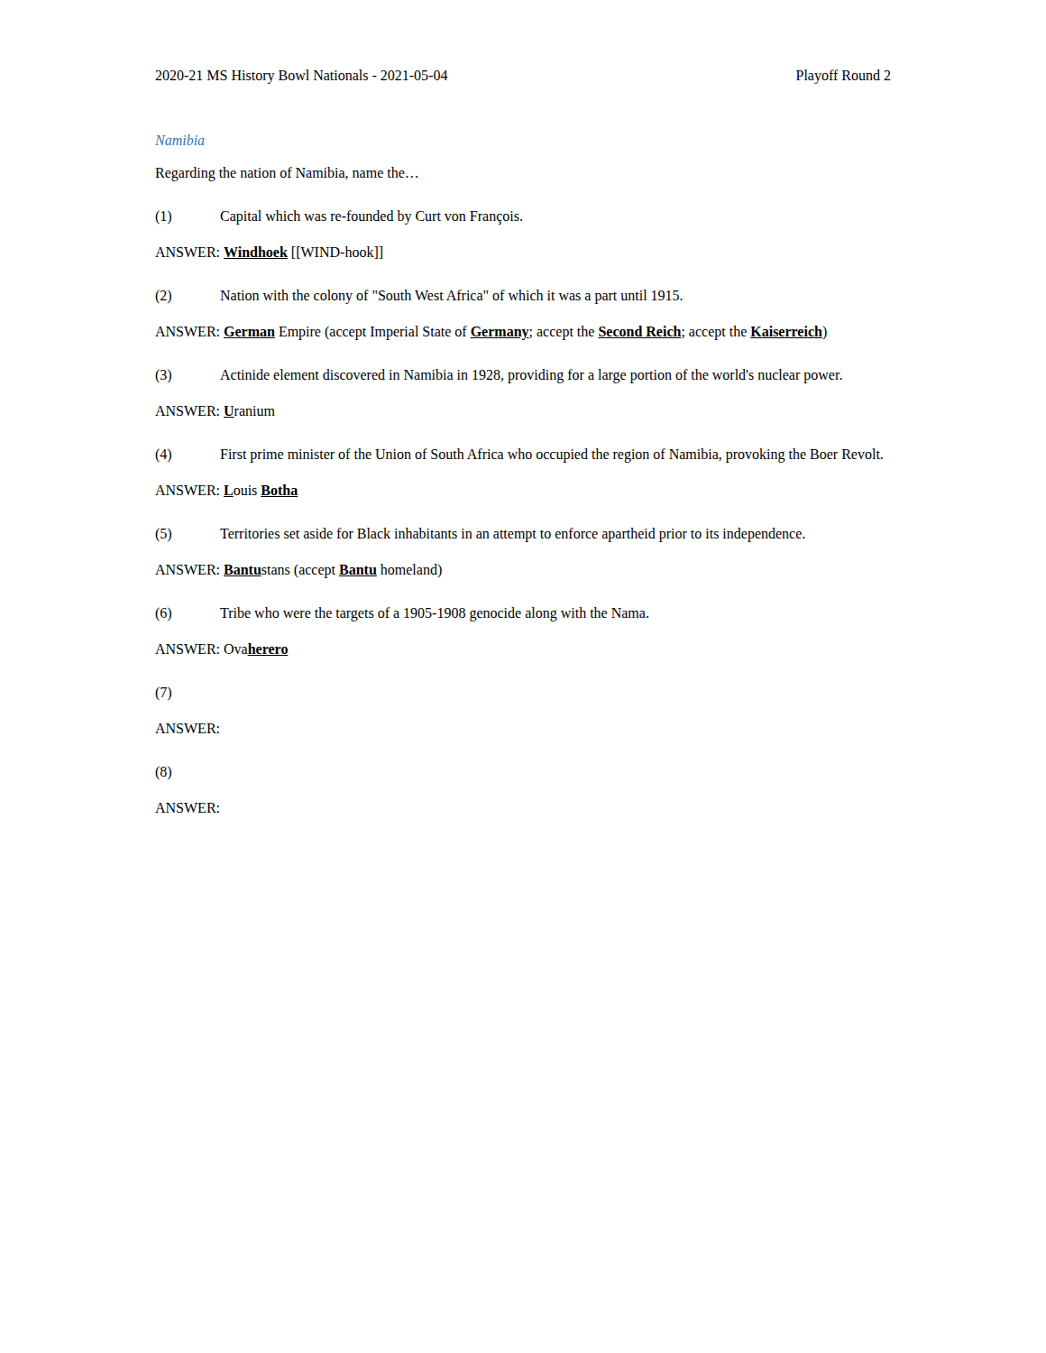2020-21 MS History Bowl Nationals - 2021-05-04 Playoff Round 2
Namibia
Regarding the nation of Namibia, name the…
(1) Capital which was re-founded by Curt von François.
ANSWER: Windhoek [[WIND-hook]]
(2) Nation with the colony of "South West Africa" of which it was a part until 1915.
ANSWER: German Empire (accept Imperial State of Germany; accept the Second Reich; accept the Kaiserreich)
(3) Actinide element discovered in Namibia in 1928, providing for a large portion of the world's nuclear power.
ANSWER: Uranium
(4) First prime minister of the Union of South Africa who occupied the region of Namibia, provoking the Boer Revolt.
ANSWER: Louis Botha
(5) Territories set aside for Black inhabitants in an attempt to enforce apartheid prior to its independence.
ANSWER: Bantustans (accept Bantu homeland)
(6) Tribe who were the targets of a 1905-1908 genocide along with the Nama.
ANSWER: Ovaherero
(7)
ANSWER:
(8)
ANSWER: